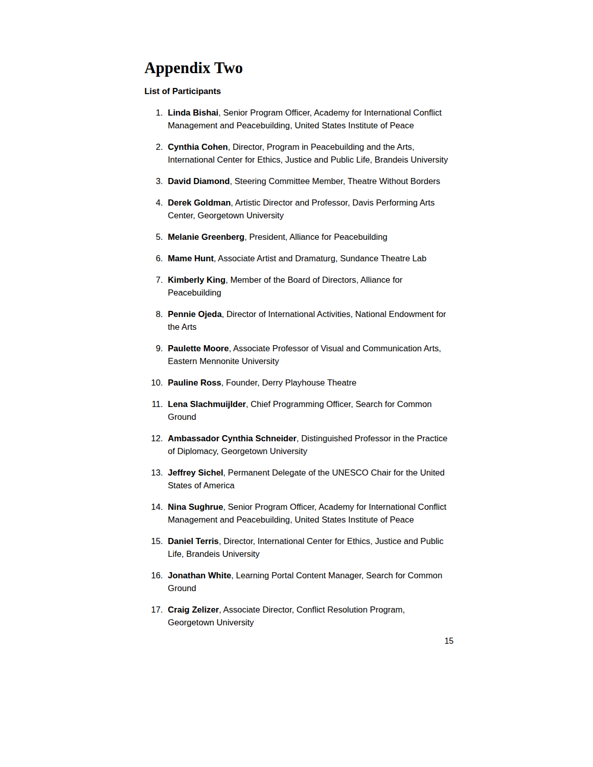Appendix Two
List of Participants
Linda Bishai, Senior Program Officer, Academy for International Conflict Management and Peacebuilding, United States Institute of Peace
Cynthia Cohen, Director, Program in Peacebuilding and the Arts, International Center for Ethics, Justice and Public Life, Brandeis University
David Diamond, Steering Committee Member, Theatre Without Borders
Derek Goldman, Artistic Director and Professor, Davis Performing Arts Center, Georgetown University
Melanie Greenberg, President, Alliance for Peacebuilding
Mame Hunt, Associate Artist and Dramaturg, Sundance Theatre Lab
Kimberly King, Member of the Board of Directors, Alliance for Peacebuilding
Pennie Ojeda, Director of International Activities, National Endowment for the Arts
Paulette Moore, Associate Professor of Visual and Communication Arts, Eastern Mennonite University
Pauline Ross, Founder, Derry Playhouse Theatre
Lena Slachmuijlder, Chief Programming Officer, Search for Common Ground
Ambassador Cynthia Schneider, Distinguished Professor in the Practice of Diplomacy, Georgetown University
Jeffrey Sichel, Permanent Delegate of the UNESCO Chair for the United States of America
Nina Sughrue, Senior Program Officer, Academy for International Conflict Management and Peacebuilding, United States Institute of Peace
Daniel Terris, Director, International Center for Ethics, Justice and Public Life, Brandeis University
Jonathan White, Learning Portal Content Manager, Search for Common Ground
Craig Zelizer, Associate Director, Conflict Resolution Program, Georgetown University
15